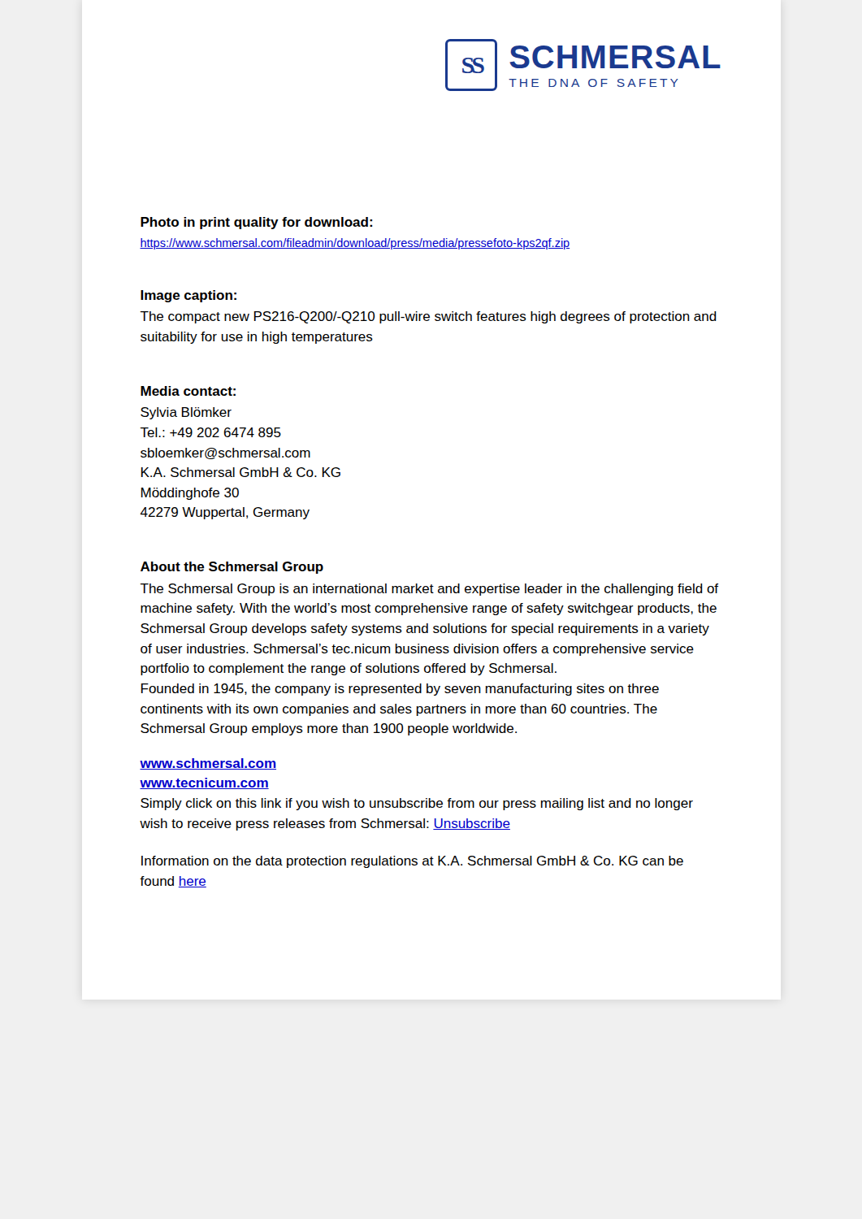SS
SCHMERSAL THE DNA OF SAFETY
Photo in print quality for download:
https://www.schmersal.com/fileadmin/download/press/media/pressefoto-kps2qf.zip
Image caption:
The compact new PS216-Q200/-Q210 pull-wire switch features high degrees of protection and suitability for use in high temperatures
Media contact:
Sylvia Blömker
Tel.: +49 202 6474 895
sbloemker@schmersal.com
K.A. Schmersal GmbH & Co. KG
Möddinghofe 30
42279 Wuppertal, Germany
About the Schmersal Group
The Schmersal Group is an international market and expertise leader in the challenging field of machine safety. With the world’s most comprehensive range of safety switchgear products, the Schmersal Group develops safety systems and solutions for special requirements in a variety of user industries. Schmersal’s tec.nicum business division offers a comprehensive service portfolio to complement the range of solutions offered by Schmersal.
Founded in 1945, the company is represented by seven manufacturing sites on three continents with its own companies and sales partners in more than 60 countries. The Schmersal Group employs more than 1900 people worldwide.
www.schmersal.com www.tecnicum.com
Simply click on this link if you wish to unsubscribe from our press mailing list and no longer wish to receive press releases from Schmersal: Unsubscribe
Information on the data protection regulations at K.A. Schmersal GmbH & Co. KG can be found here